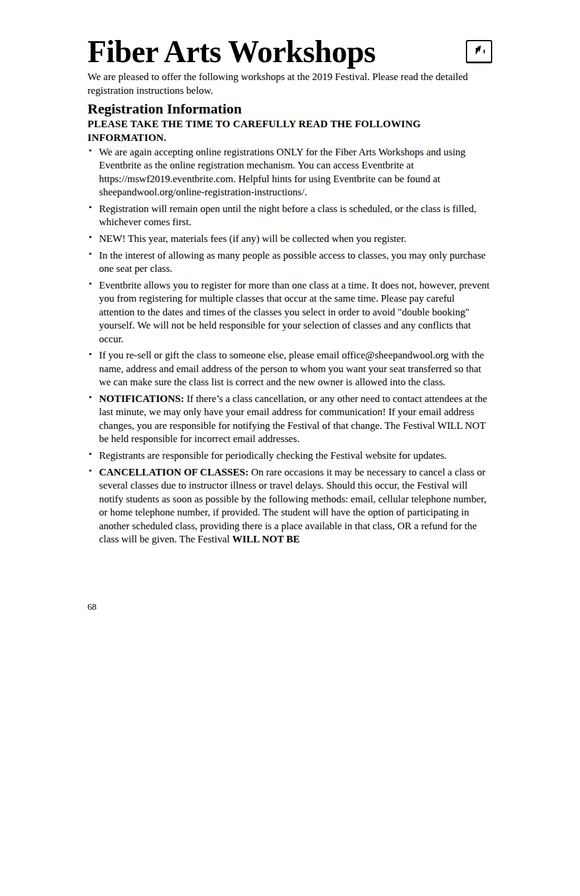Fiber Arts Workshops
We are pleased to offer the following workshops at the 2019 Festival. Please read the detailed registration instructions below.
Registration Information
PLEASE TAKE THE TIME TO CAREFULLY READ THE FOLLOWING INFORMATION.
We are again accepting online registrations ONLY for the Fiber Arts Workshops and using Eventbrite as the online registration mechanism. You can access Eventbrite at https://mswf2019.eventbrite.com. Helpful hints for using Eventbrite can be found at sheepandwool.org/online-registration-instructions/.
Registration will remain open until the night before a class is scheduled, or the class is filled, whichever comes first.
NEW! This year, materials fees (if any) will be collected when you register.
In the interest of allowing as many people as possible access to classes, you may only purchase one seat per class.
Eventbrite allows you to register for more than one class at a time. It does not, however, prevent you from registering for multiple classes that occur at the same time. Please pay careful attention to the dates and times of the classes you select in order to avoid "double booking" yourself. We will not be held responsible for your selection of classes and any conflicts that occur.
If you re-sell or gift the class to someone else, please email office@sheepandwool.org with the name, address and email address of the person to whom you want your seat transferred so that we can make sure the class list is correct and the new owner is allowed into the class.
NOTIFICATIONS: If there’s a class cancellation, or any other need to contact attendees at the last minute, we may only have your email address for communication! If your email address changes, you are responsible for notifying the Festival of that change. The Festival WILL NOT be held responsible for incorrect email addresses.
Registrants are responsible for periodically checking the Festival website for updates.
CANCELLATION OF CLASSES: On rare occasions it may be necessary to cancel a class or several classes due to instructor illness or travel delays. Should this occur, the Festival will notify students as soon as possible by the following methods: email, cellular telephone number, or home telephone number, if provided. The student will have the option of participating in another scheduled class, providing there is a place available in that class, OR a refund for the class will be given. The Festival WILL NOT BE
68